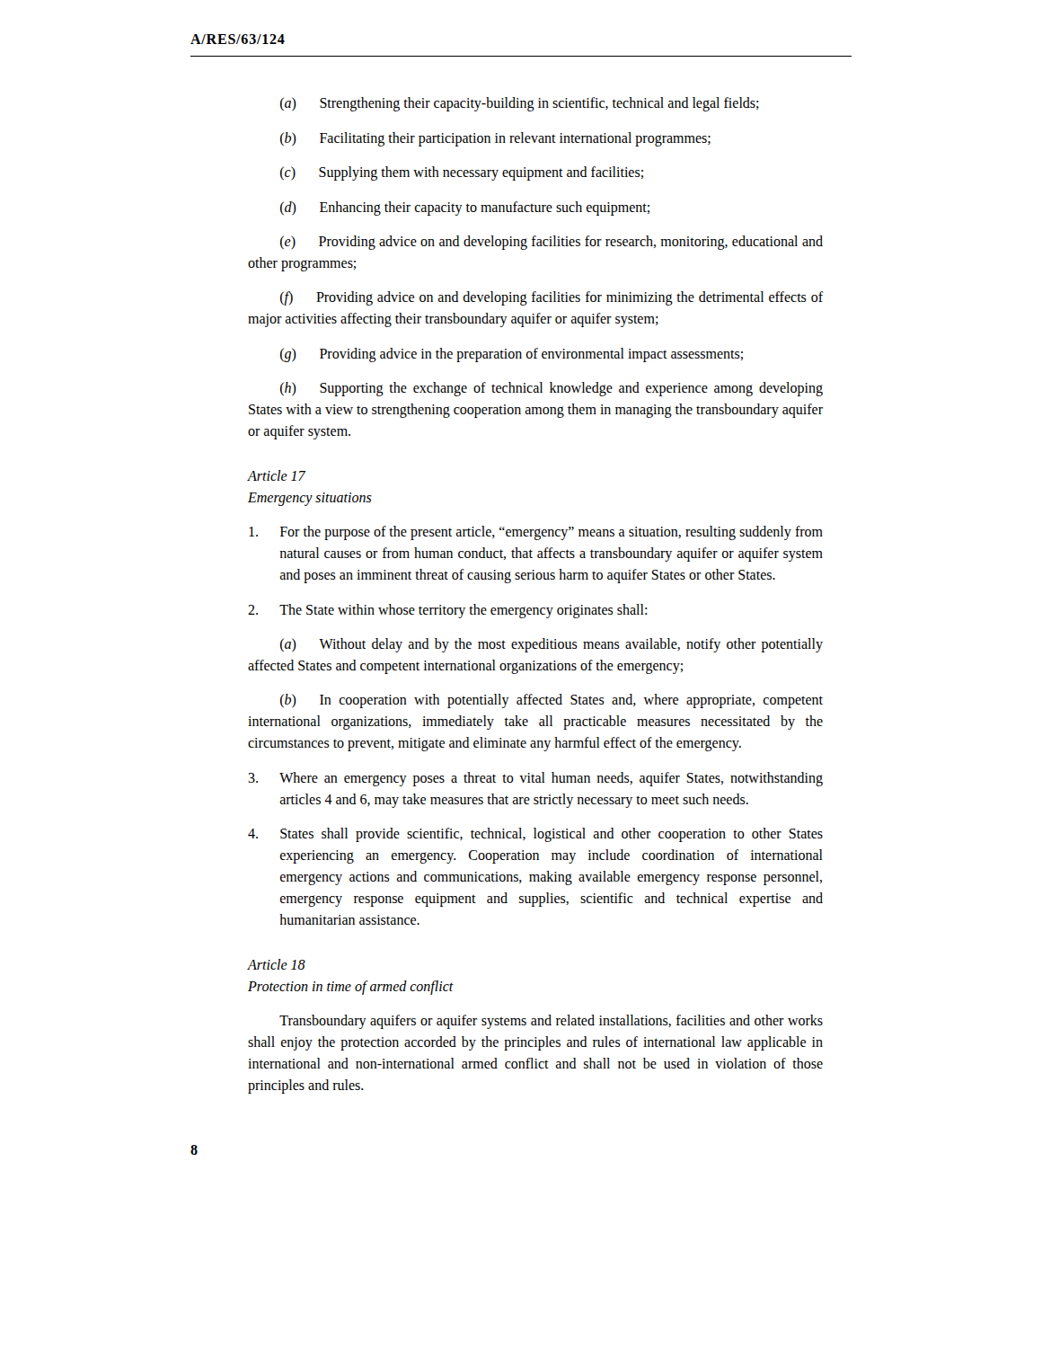A/RES/63/124
(a) Strengthening their capacity-building in scientific, technical and legal fields;
(b) Facilitating their participation in relevant international programmes;
(c) Supplying them with necessary equipment and facilities;
(d) Enhancing their capacity to manufacture such equipment;
(e) Providing advice on and developing facilities for research, monitoring, educational and other programmes;
(f) Providing advice on and developing facilities for minimizing the detrimental effects of major activities affecting their transboundary aquifer or aquifer system;
(g) Providing advice in the preparation of environmental impact assessments;
(h) Supporting the exchange of technical knowledge and experience among developing States with a view to strengthening cooperation among them in managing the transboundary aquifer or aquifer system.
Article 17
Emergency situations
1.
For the purpose of the present article, “emergency” means a situation, resulting suddenly from natural causes or from human conduct, that affects a transboundary aquifer or aquifer system and poses an imminent threat of causing serious harm to aquifer States or other States.
2.
The State within whose territory the emergency originates shall:
(a) Without delay and by the most expeditious means available, notify other potentially affected States and competent international organizations of the emergency;
(b) In cooperation with potentially affected States and, where appropriate, competent international organizations, immediately take all practicable measures necessitated by the circumstances to prevent, mitigate and eliminate any harmful effect of the emergency.
3.
Where an emergency poses a threat to vital human needs, aquifer States, notwithstanding articles 4 and 6, may take measures that are strictly necessary to meet such needs.
4.
States shall provide scientific, technical, logistical and other cooperation to other States experiencing an emergency. Cooperation may include coordination of international emergency actions and communications, making available emergency response personnel, emergency response equipment and supplies, scientific and technical expertise and humanitarian assistance.
Article 18
Protection in time of armed conflict
Transboundary aquifers or aquifer systems and related installations, facilities and other works shall enjoy the protection accorded by the principles and rules of international law applicable in international and non-international armed conflict and shall not be used in violation of those principles and rules.
8